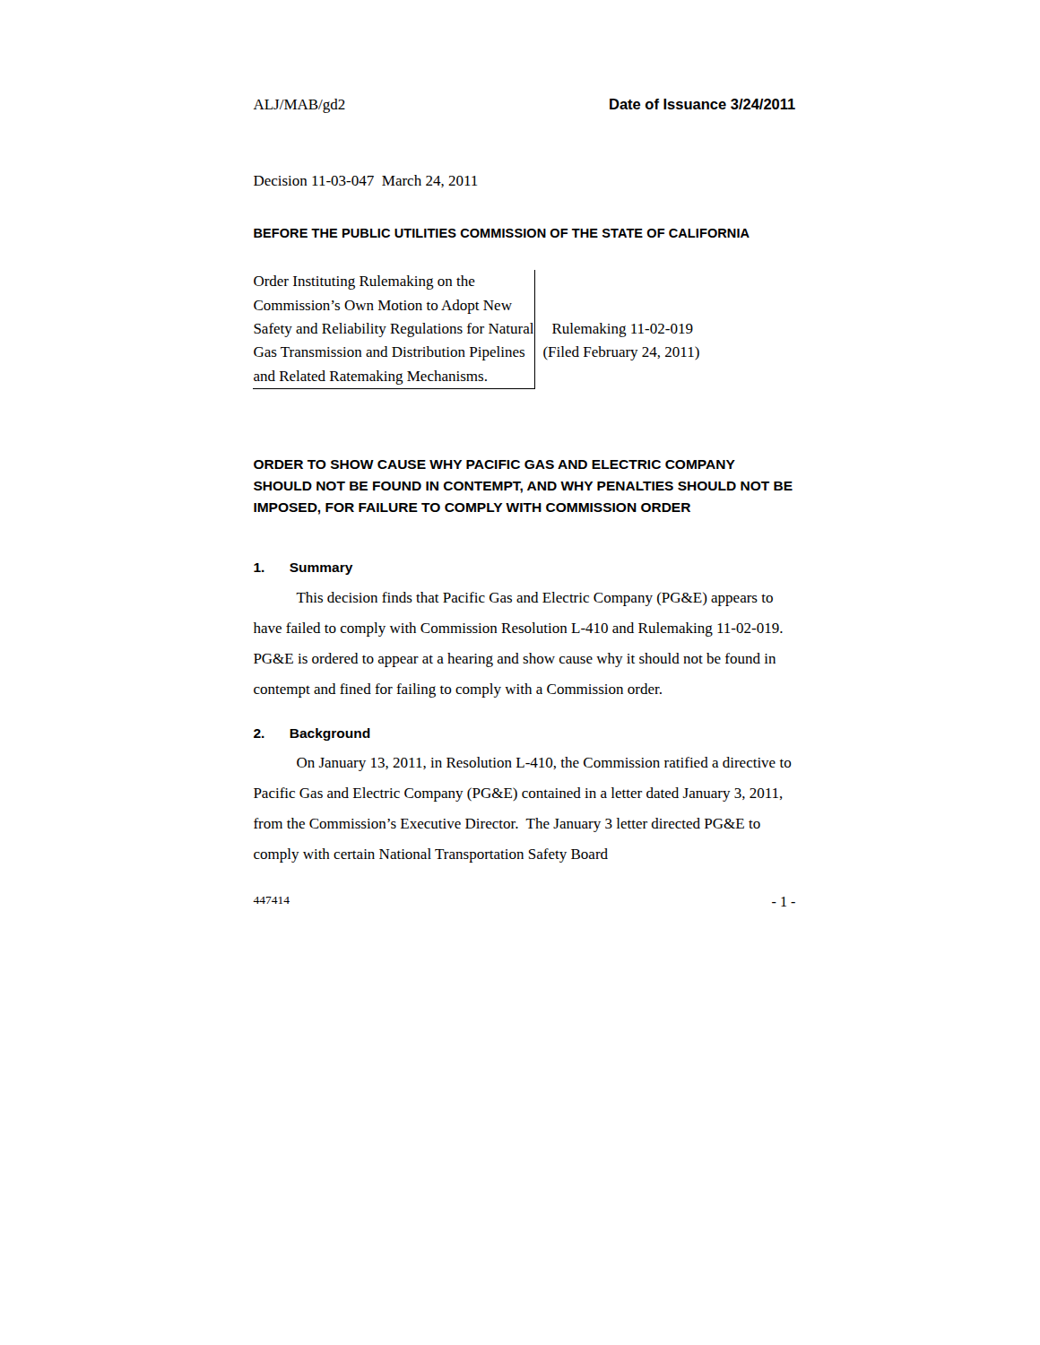ALJ/MAB/gd2
Date of Issuance 3/24/2011
Decision 11-03-047 March 24, 2011
BEFORE THE PUBLIC UTILITIES COMMISSION OF THE STATE OF CALIFORNIA
| Order Instituting Rulemaking on the Commission’s Own Motion to Adopt New Safety and Reliability Regulations for Natural Gas Transmission and Distribution Pipelines and Related Ratemaking Mechanisms. | Rulemaking 11-02-019 (Filed February 24, 2011) |
ORDER TO SHOW CAUSE WHY PACIFIC GAS AND ELECTRIC COMPANY SHOULD NOT BE FOUND IN CONTEMPT, AND WHY PENALTIES SHOULD NOT BE IMPOSED, FOR FAILURE TO COMPLY WITH COMMISSION ORDER
1. Summary
This decision finds that Pacific Gas and Electric Company (PG&E) appears to have failed to comply with Commission Resolution L-410 and Rulemaking 11-02-019. PG&E is ordered to appear at a hearing and show cause why it should not be found in contempt and fined for failing to comply with a Commission order.
2. Background
On January 13, 2011, in Resolution L-410, the Commission ratified a directive to Pacific Gas and Electric Company (PG&E) contained in a letter dated January 3, 2011, from the Commission’s Executive Director. The January 3 letter directed PG&E to comply with certain National Transportation Safety Board
447414 - 1 -